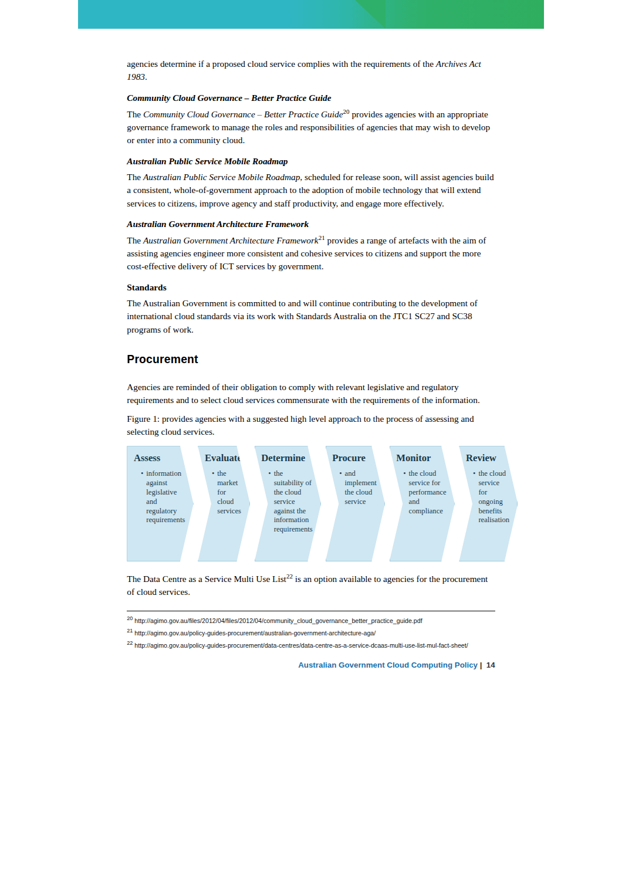agencies determine if a proposed cloud service complies with the requirements of the Archives Act 1983.
Community Cloud Governance – Better Practice Guide
The Community Cloud Governance – Better Practice Guide20 provides agencies with an appropriate governance framework to manage the roles and responsibilities of agencies that may wish to develop or enter into a community cloud.
Australian Public Service Mobile Roadmap
The Australian Public Service Mobile Roadmap, scheduled for release soon, will assist agencies build a consistent, whole-of-government approach to the adoption of mobile technology that will extend services to citizens, improve agency and staff productivity, and engage more effectively.
Australian Government Architecture Framework
The Australian Government Architecture Framework21 provides a range of artefacts with the aim of assisting agencies engineer more consistent and cohesive services to citizens and support the more cost-effective delivery of ICT services by government.
Standards
The Australian Government is committed to and will continue contributing to the development of international cloud standards via its work with Standards Australia on the JTC1 SC27 and SC38 programs of work.
Procurement
Agencies are reminded of their obligation to comply with relevant legislative and regulatory requirements and to select cloud services commensurate with the requirements of the information.
Figure 1: provides agencies with a suggested high level approach to the process of assessing and selecting cloud services.
Assess
information against legislative and regulatory requirements
Evaluate
the market for cloud services
Determine
the suitability of the cloud service against the information requirements
Procure
and implement the cloud service
Monitor
the cloud service for performance and compliance
Review
the cloud service for ongoing benefits realisation
The Data Centre as a Service Multi Use List22 is an option available to agencies for the procurement of cloud services.
20 http://agimo.gov.au/files/2012/04/files/2012/04/community_cloud_governance_better_practice_guide.pdf
21 http://agimo.gov.au/policy-guides-procurement/australian-government-architecture-aga/
22 http://agimo.gov.au/policy-guides-procurement/data-centres/data-centre-as-a-service-dcaas-multi-use-list-mul-fact-sheet/
Australian Government Cloud Computing Policy | 14